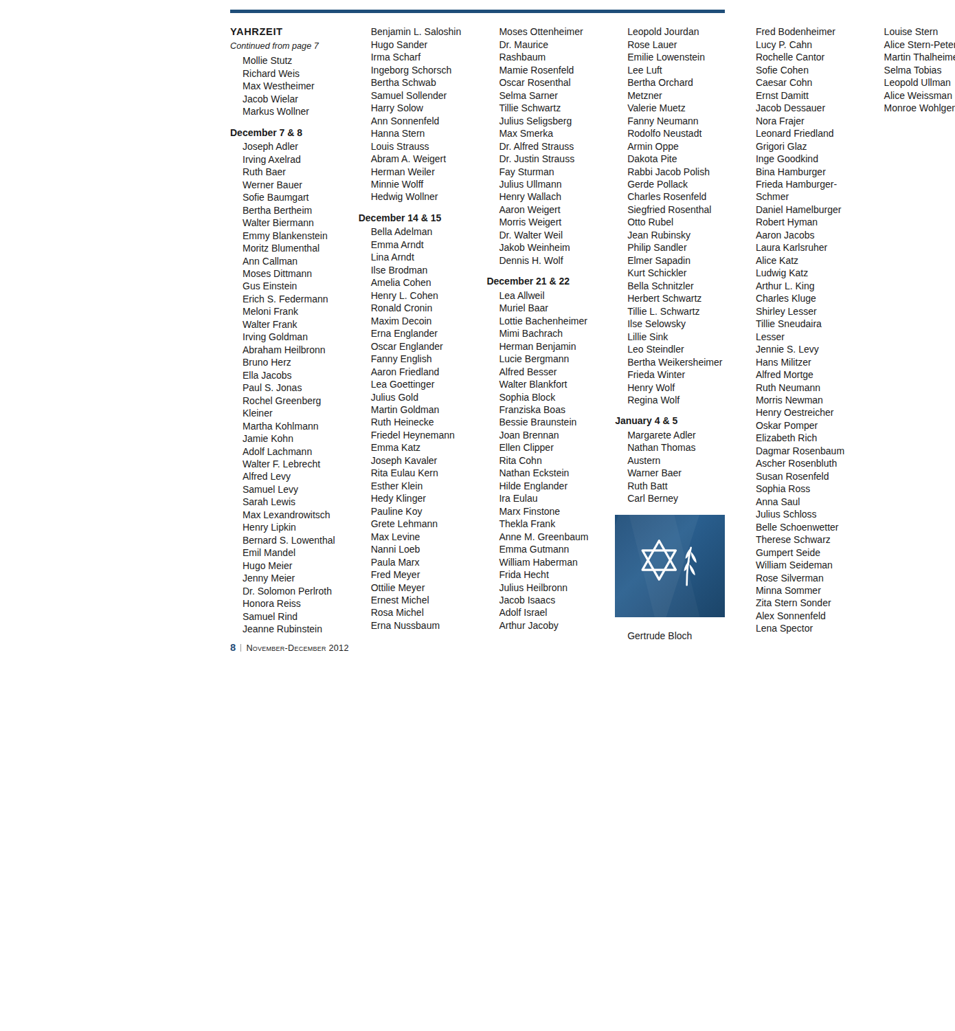Yahrzeit
Continued from page 7
Mollie Stutz
Richard Weis
Max Westheimer
Jacob Wielar
Markus Wollner
December 7 & 8
Joseph Adler
Irving Axelrad
Ruth Baer
Werner Bauer
Sofie Baumgart
Bertha Bertheim
Walter Biermann
Emmy Blankenstein
Moritz Blumenthal
Ann Callman
Moses Dittmann
Gus Einstein
Erich S. Federmann
Meloni Frank
Walter Frank
Irving Goldman
Abraham Heilbronn
Bruno Herz
Ella Jacobs
Paul S. Jonas
Rochel Greenberg Kleiner
Martha Kohlmann
Jamie Kohn
Adolf Lachmann
Walter F. Lebrecht
Alfred Levy
Samuel Levy
Sarah Lewis
Max Lexandrowitsch
Henry Lipkin
Bernard S. Lowenthal
Emil Mandel
Hugo Meier
Jenny Meier
Dr. Solomon Perlroth
Honora Reiss
Samuel Rind
Jeanne Rubinstein
Benjamin L. Saloshin
Hugo Sander
Irma Scharf
Ingeborg Schorsch
Bertha Schwab
Samuel Sollender
Harry Solow
Ann Sonnenfeld
Hanna Stern
Louis Strauss
Abram A. Weigert
Herman Weiler
Minnie Wolff
Hedwig Wollner
December 14 & 15
Bella Adelman
Emma Arndt
Lina Arndt
Ilse Brodman
Amelia Cohen
Henry L. Cohen
Ronald Cronin
Maxim Decoin
Erna Englander
Oscar Englander
Fanny English
Aaron Friedland
Lea Goettinger
Julius Gold
Martin Goldman
Ruth Heinecke
Friedel Heynemann
Emma Katz
Joseph Kavaler
Rita Eulau Kern
Esther Klein
Hedy Klinger
Pauline Koy
Grete Lehmann
Max Levine
Nanni Loeb
Paula Marx
Fred Meyer
Ottilie Meyer
Ernest Michel
Rosa Michel
Erna Nussbaum
Moses Ottenheimer
Dr. Maurice Rashbaum
Mamie Rosenfeld
Oscar Rosenthal
Selma Sarner
Tillie Schwartz
Julius Seligsberg
Max Smerka
Dr. Alfred Strauss
Dr. Justin Strauss
Fay Sturman
Julius Ullmann
Henry Wallach
Aaron Weigert
Morris Weigert
Dr. Walter Weil
Jakob Weinheim
Dennis H. Wolf
December 21 & 22
Lea Allweil
Muriel Baar
Lottie Bachenheimer
Mimi Bachrach
Herman Benjamin
Lucie Bergmann
Alfred Besser
Walter Blankfort
Sophia Block
Franziska Boas
Bessie Braunstein
Joan Brennan
Ellen Clipper
Rita Cohn
Nathan Eckstein
Hilde Englander
Ira Eulau
Marx Finstone
Thekla Frank
Anne M. Greenbaum
Emma Gutmann
William Haberman
Frida Hecht
Julius Heilbronn
Jacob Isaacs
Adolf Israel
Arthur Jacoby
Leopold Jourdan
Rose Lauer
Emilie Lowenstein
Lee Luft
Bertha Orchard Metzner
Valerie Muetz
Fanny Neumann
Rodolfo Neustadt
Armin Oppe
Dakota Pite
Rabbi Jacob Polish
Gerde Pollack
Charles Rosenfeld
Siegfried Rosenthal
Otto Rubel
Jean Rubinsky
Philip Sandler
Elmer Sapadin
Kurt Schickler
Bella Schnitzler
Herbert Schwartz
Tillie L. Schwartz
Ilse Selowsky
Lillie Sink
Leo Steindler
Bertha Weikersheimer
Frieda Winter
Henry Wolf
Regina Wolf
January 4 & 5
Margarete Adler
Nathan Thomas Austern
Warner Baer
Ruth Batt
Carl Berney
spacer
spacer
Gertrude Bloch
Fred Bodenheimer
Lucy P. Cahn
Rochelle Cantor
Sofie Cohen
Caesar Cohn
Ernst Damitt
Jacob Dessauer
Nora Frajer
Leonard Friedland
Grigori Glaz
Inge Goodkind
Bina Hamburger
Frieda Hamburger-Schmer
Daniel Hamelburger
Robert Hyman
Aaron Jacobs
Laura Karlsruher
Alice Katz
Ludwig Katz
Arthur L. King
Charles Kluge
Shirley Lesser
Tillie Sneudaira Lesser
Jennie S. Levy
Hans Militzer
Alfred Mortge
Ruth Neumann
Morris Newman
Henry Oestreicher
Oskar Pomper
Elizabeth Rich
Dagmar Rosenbaum
Ascher Rosenbluth
Susan Rosenfeld
Sophia Ross
Anna Saul
Julius Schloss
Belle Schoenwetter
Therese Schwarz
Gumpert Seide
William Seideman
Rose Silverman
Minna Sommer
Zita Stern Sonder
Alex Sonnenfeld
Lena Spector
Louise Stern
Alice Stern-Peters
Martin Thalheimer
Selma Tobias
Leopold Ullman
Alice Weissman
Monroe Wohlgemuth
8 November-December 2012